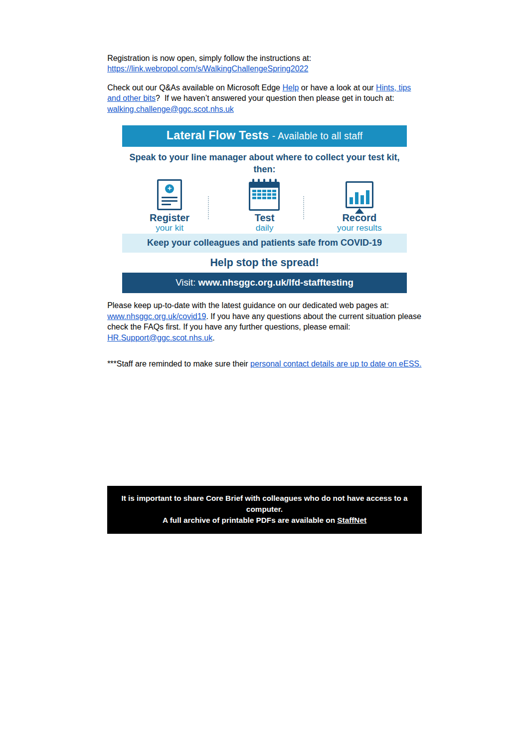Registration is now open, simply follow the instructions at:
https://link.webropol.com/s/WalkingChallengeSpring2022
Check out our Q&As available on Microsoft Edge Help or have a look at our Hints, tips and other bits? If we haven’t answered your question then please get in touch at: walking.challenge@ggc.scot.nhs.uk
Lateral Flow Tests - Available to all staff
Speak to your line manager about where to collect your test kit, then:
Register
your kit
Test
daily
Record
your results
Keep your colleagues and patients safe from COVID-19
Help stop the spread!
Visit: www.nhsggc.org.uk/lfd-stafftesting
Please keep up-to-date with the latest guidance on our dedicated web pages at:
www.nhsggc.org.uk/covid19. If you have any questions about the current situation please check the FAQs first. If you have any further questions, please email: HR.Support@ggc.scot.nhs.uk.
***Staff are reminded to make sure their personal contact details are up to date on eESS.
It is important to share Core Brief with colleagues who do not have access to a computer.
A full archive of printable PDFs are available on StaffNet